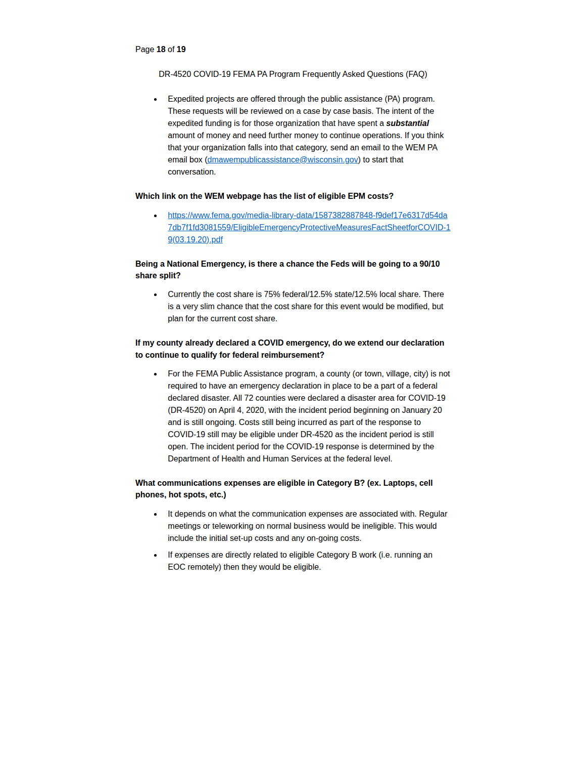Page 18 of 19
DR-4520 COVID-19 FEMA PA Program Frequently Asked Questions (FAQ)
Expedited projects are offered through the public assistance (PA) program. These requests will be reviewed on a case by case basis. The intent of the expedited funding is for those organization that have spent a substantial amount of money and need further money to continue operations. If you think that your organization falls into that category, send an email to the WEM PA email box (dmawempublicassistance@wisconsin.gov) to start that conversation.
Which link on the WEM webpage has the list of eligible EPM costs?
https://www.fema.gov/media-library-data/1587382887848-f9def17e6317d54da7db7f1fd3081559/EligibleEmergencyProtectiveMeasuresFactSheetforCOVID-19(03.19.20).pdf
Being a National Emergency, is there a chance the Feds will be going to a 90/10 share split?
Currently the cost share is 75% federal/12.5% state/12.5% local share. There is a very slim chance that the cost share for this event would be modified, but plan for the current cost share.
If my county already declared a COVID emergency, do we extend our declaration to continue to qualify for federal reimbursement?
For the FEMA Public Assistance program, a county (or town, village, city) is not required to have an emergency declaration in place to be a part of a federal declared disaster. All 72 counties were declared a disaster area for COVID-19 (DR-4520) on April 4, 2020, with the incident period beginning on January 20 and is still ongoing. Costs still being incurred as part of the response to COVID-19 still may be eligible under DR-4520 as the incident period is still open. The incident period for the COVID-19 response is determined by the Department of Health and Human Services at the federal level.
What communications expenses are eligible in Category B? (ex. Laptops, cell phones, hot spots, etc.)
It depends on what the communication expenses are associated with. Regular meetings or teleworking on normal business would be ineligible. This would include the initial set-up costs and any on-going costs.
If expenses are directly related to eligible Category B work (i.e. running an EOC remotely) then they would be eligible.